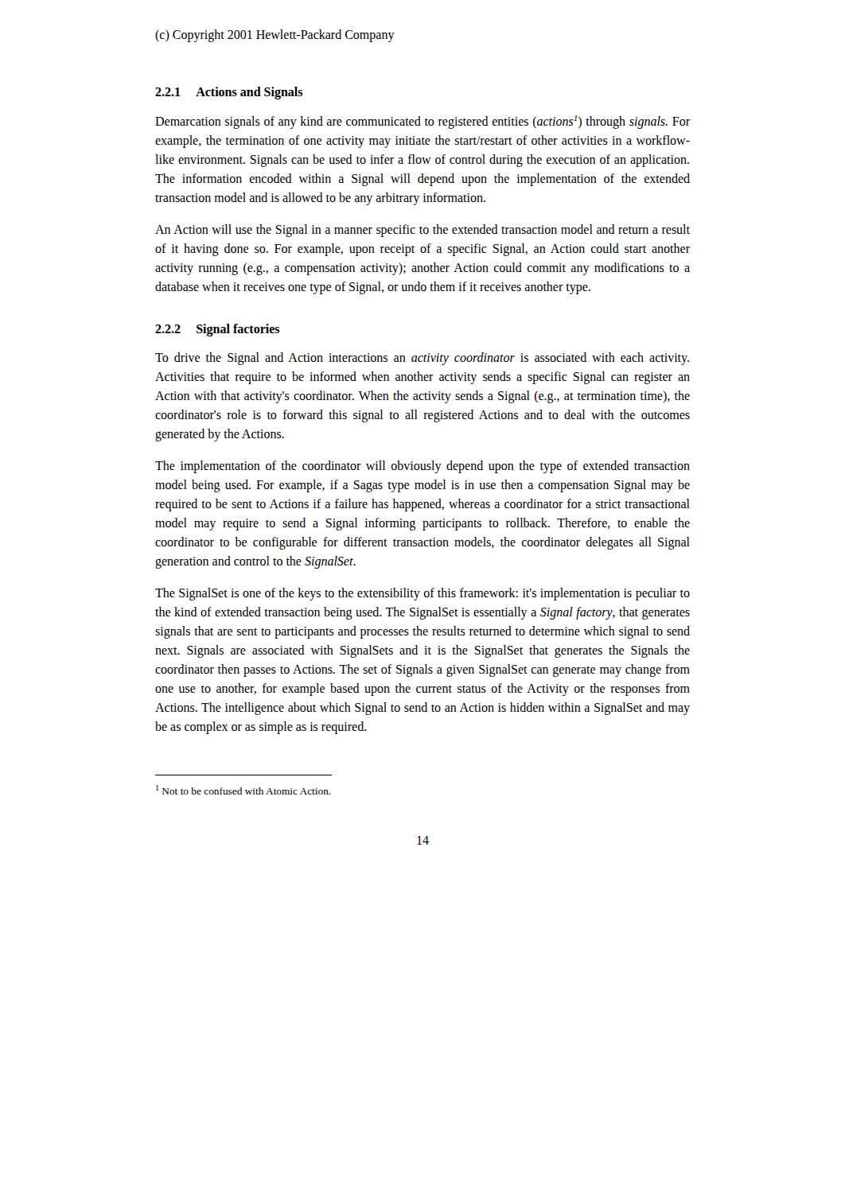(c) Copyright 2001 Hewlett-Packard Company
2.2.1 Actions and Signals
Demarcation signals of any kind are communicated to registered entities (actions1) through signals. For example, the termination of one activity may initiate the start/restart of other activities in a workflow-like environment. Signals can be used to infer a flow of control during the execution of an application. The information encoded within a Signal will depend upon the implementation of the extended transaction model and is allowed to be any arbitrary information.
An Action will use the Signal in a manner specific to the extended transaction model and return a result of it having done so. For example, upon receipt of a specific Signal, an Action could start another activity running (e.g., a compensation activity); another Action could commit any modifications to a database when it receives one type of Signal, or undo them if it receives another type.
2.2.2 Signal factories
To drive the Signal and Action interactions an activity coordinator is associated with each activity. Activities that require to be informed when another activity sends a specific Signal can register an Action with that activity's coordinator. When the activity sends a Signal (e.g., at termination time), the coordinator's role is to forward this signal to all registered Actions and to deal with the outcomes generated by the Actions.
The implementation of the coordinator will obviously depend upon the type of extended transaction model being used. For example, if a Sagas type model is in use then a compensation Signal may be required to be sent to Actions if a failure has happened, whereas a coordinator for a strict transactional model may require to send a Signal informing participants to rollback. Therefore, to enable the coordinator to be configurable for different transaction models, the coordinator delegates all Signal generation and control to the SignalSet.
The SignalSet is one of the keys to the extensibility of this framework: it's implementation is peculiar to the kind of extended transaction being used. The SignalSet is essentially a Signal factory, that generates signals that are sent to participants and processes the results returned to determine which signal to send next. Signals are associated with SignalSets and it is the SignalSet that generates the Signals the coordinator then passes to Actions. The set of Signals a given SignalSet can generate may change from one use to another, for example based upon the current status of the Activity or the responses from Actions. The intelligence about which Signal to send to an Action is hidden within a SignalSet and may be as complex or as simple as is required.
1 Not to be confused with Atomic Action.
14